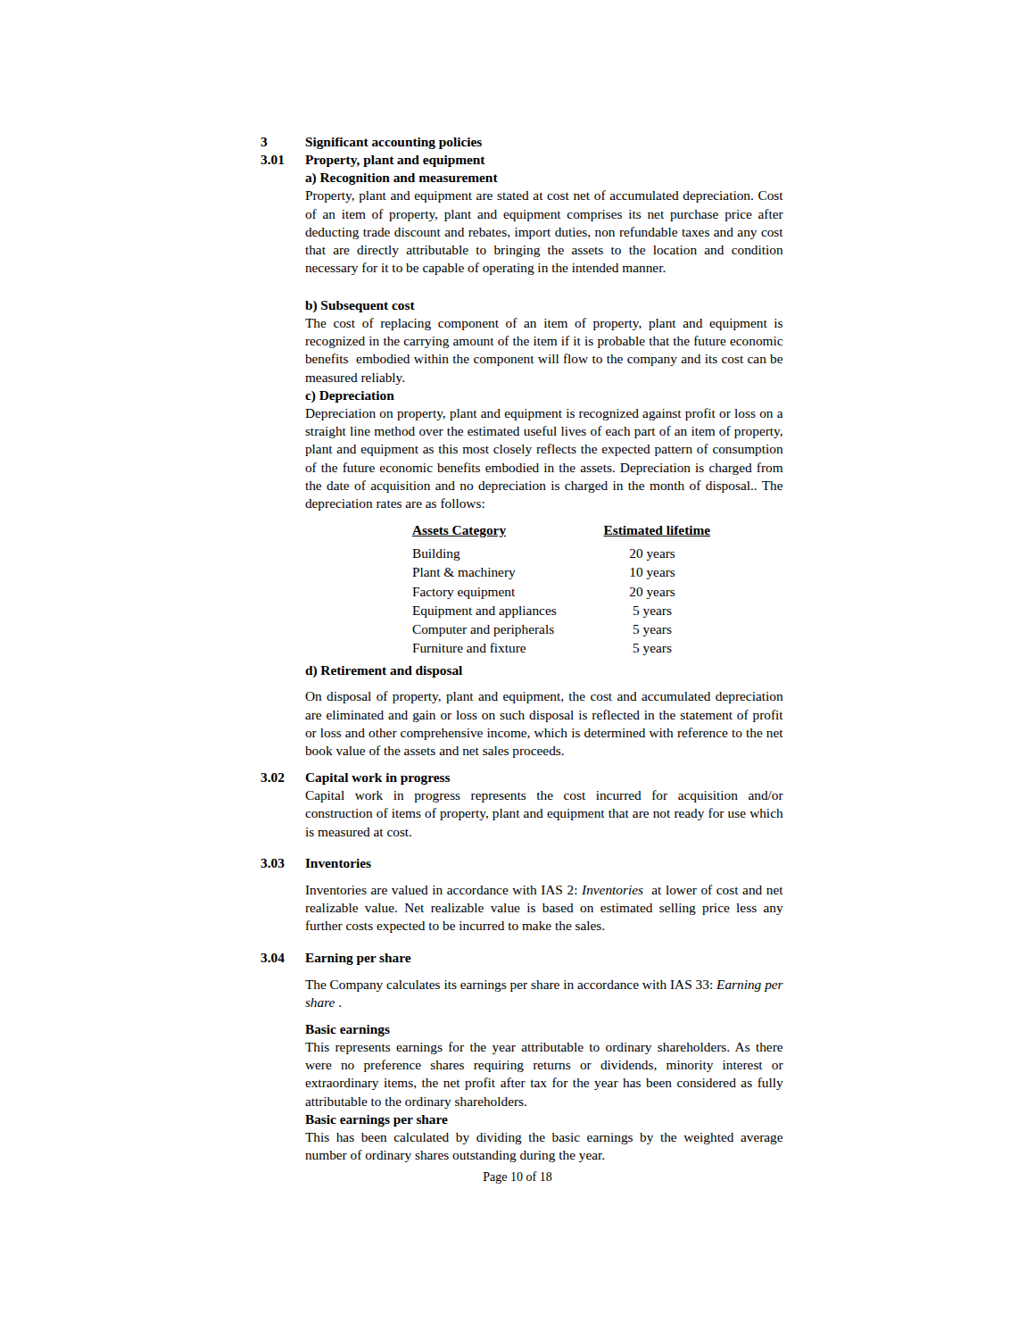3
Significant accounting policies
3.01
Property, plant and equipment
a) Recognition and measurement
Property, plant and equipment are stated at cost net of accumulated depreciation. Cost of an item of property, plant and equipment comprises its net purchase price after deducting trade discount and rebates, import duties, non refundable taxes and any cost that are directly attributable to bringing the assets to the location and condition necessary for it to be capable of operating in the intended manner.
b) Subsequent cost
The cost of replacing component of an item of property, plant and equipment is recognized in the carrying amount of the item if it is probable that the future economic benefits embodied within the component will flow to the company and its cost can be measured reliably.
c) Depreciation
Depreciation on property, plant and equipment is recognized against profit or loss on a straight line method over the estimated useful lives of each part of an item of property, plant and equipment as this most closely reflects the expected pattern of consumption of the future economic benefits embodied in the assets. Depreciation is charged from the date of acquisition and no depreciation is charged in the month of disposal.. The depreciation rates are as follows:
| Assets Category | Estimated lifetime |
| --- | --- |
| Building | 20 years |
| Plant & machinery | 10 years |
| Factory equipment | 20 years |
| Equipment and appliances | 5 years |
| Computer and peripherals | 5 years |
| Furniture and fixture | 5 years |
d) Retirement and disposal
On disposal of property, plant and equipment, the cost and accumulated depreciation are eliminated and gain or loss on such disposal is reflected in the statement of profit or loss and other comprehensive income, which is determined with reference to the net book value of the assets and net sales proceeds.
3.02
Capital work in progress
Capital work in progress represents the cost incurred for acquisition and/or construction of items of property, plant and equipment that are not ready for use which is measured at cost.
3.03
Inventories
Inventories are valued in accordance with IAS 2: Inventories at lower of cost and net realizable value. Net realizable value is based on estimated selling price less any further costs expected to be incurred to make the sales.
3.04
Earning per share
The Company calculates its earnings per share in accordance with IAS 33: Earning per share .
Basic earnings
This represents earnings for the year attributable to ordinary shareholders. As there were no preference shares requiring returns or dividends, minority interest or extraordinary items, the net profit after tax for the year has been considered as fully attributable to the ordinary shareholders.
Basic earnings per share
This has been calculated by dividing the basic earnings by the weighted average number of ordinary shares outstanding during the year.
Page 10 of 18